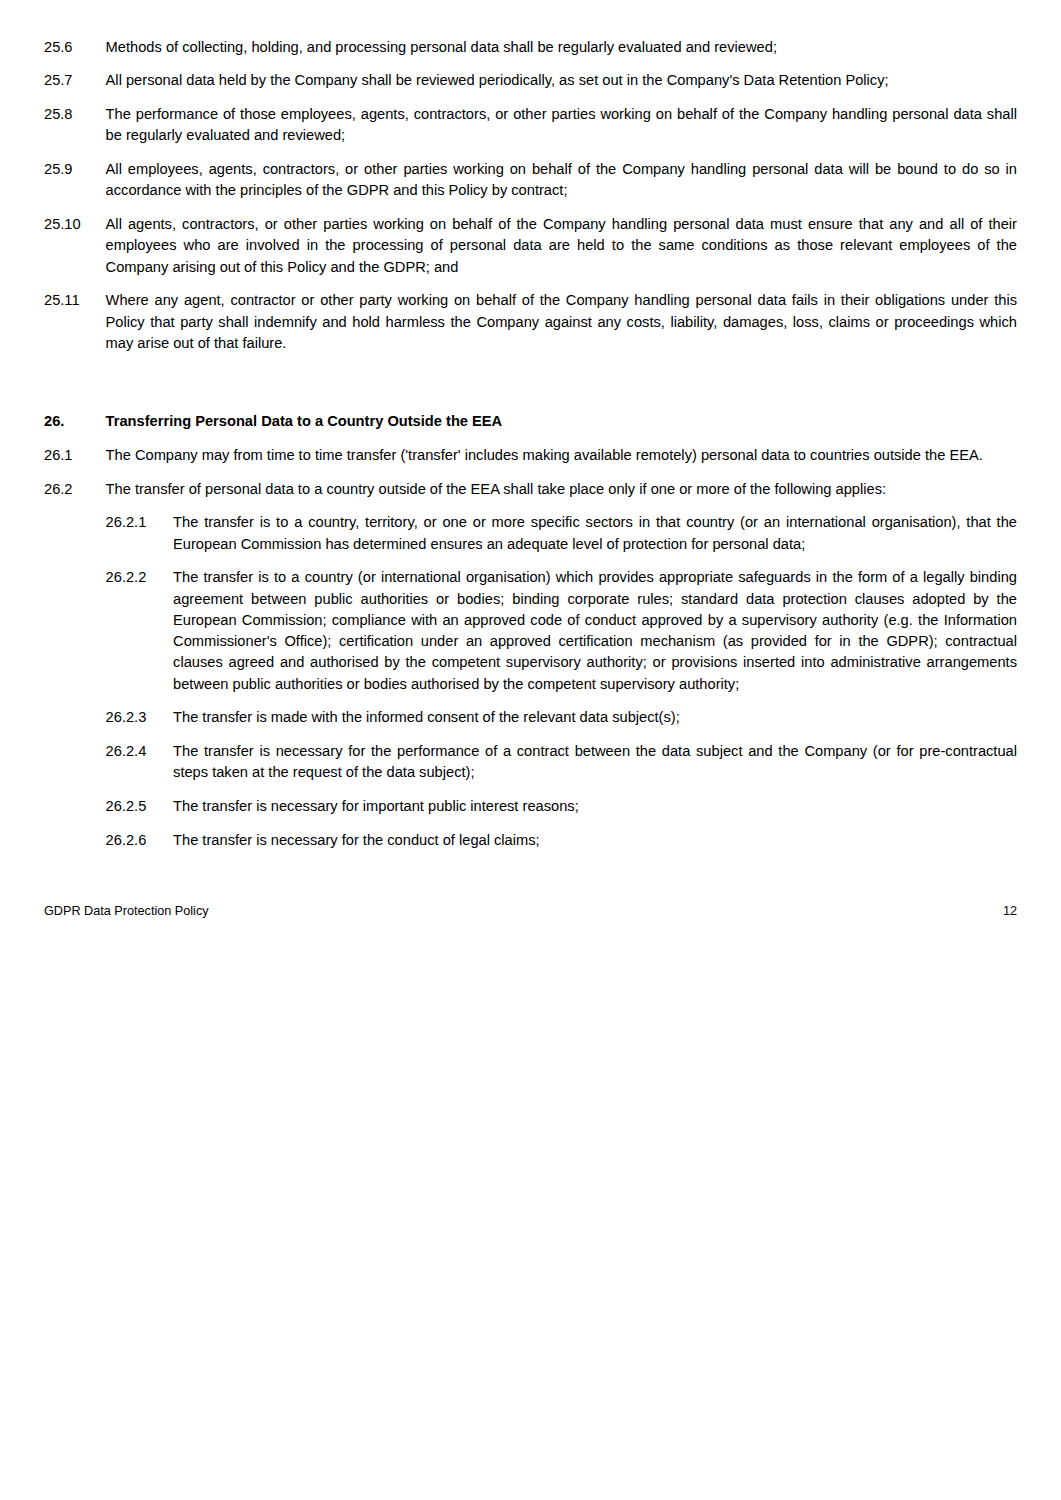25.6 Methods of collecting, holding, and processing personal data shall be regularly evaluated and reviewed;
25.7 All personal data held by the Company shall be reviewed periodically, as set out in the Company's Data Retention Policy;
25.8 The performance of those employees, agents, contractors, or other parties working on behalf of the Company handling personal data shall be regularly evaluated and reviewed;
25.9 All employees, agents, contractors, or other parties working on behalf of the Company handling personal data will be bound to do so in accordance with the principles of the GDPR and this Policy by contract;
25.10 All agents, contractors, or other parties working on behalf of the Company handling personal data must ensure that any and all of their employees who are involved in the processing of personal data are held to the same conditions as those relevant employees of the Company arising out of this Policy and the GDPR; and
25.11 Where any agent, contractor or other party working on behalf of the Company handling personal data fails in their obligations under this Policy that party shall indemnify and hold harmless the Company against any costs, liability, damages, loss, claims or proceedings which may arise out of that failure.
26. Transferring Personal Data to a Country Outside the EEA
26.1 The Company may from time to time transfer ('transfer' includes making available remotely) personal data to countries outside the EEA.
26.2 The transfer of personal data to a country outside of the EEA shall take place only if one or more of the following applies:
26.2.1 The transfer is to a country, territory, or one or more specific sectors in that country (or an international organisation), that the European Commission has determined ensures an adequate level of protection for personal data;
26.2.2 The transfer is to a country (or international organisation) which provides appropriate safeguards in the form of a legally binding agreement between public authorities or bodies; binding corporate rules; standard data protection clauses adopted by the European Commission; compliance with an approved code of conduct approved by a supervisory authority (e.g. the Information Commissioner's Office); certification under an approved certification mechanism (as provided for in the GDPR); contractual clauses agreed and authorised by the competent supervisory authority; or provisions inserted into administrative arrangements between public authorities or bodies authorised by the competent supervisory authority;
26.2.3 The transfer is made with the informed consent of the relevant data subject(s);
26.2.4 The transfer is necessary for the performance of a contract between the data subject and the Company (or for pre-contractual steps taken at the request of the data subject);
26.2.5 The transfer is necessary for important public interest reasons;
26.2.6 The transfer is necessary for the conduct of legal claims;
GDPR Data Protection Policy 12